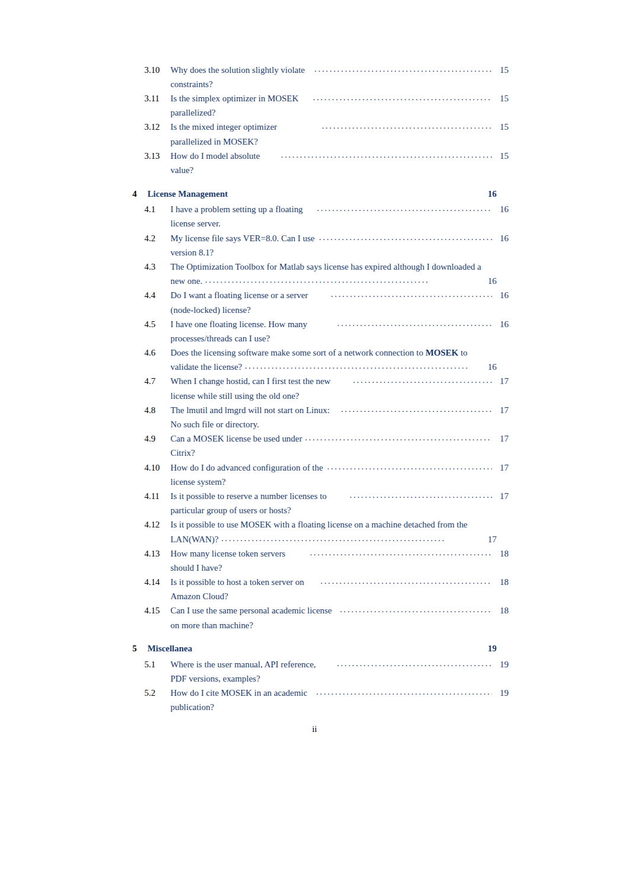3.10 Why does the solution slightly violate constraints? ........................................................... 15
3.11 Is the simplex optimizer in MOSEK parallelized? ........................................................... 15
3.12 Is the mixed integer optimizer parallelized in MOSEK? ........................................................... 15
3.13 How do I model absolute value? ........................................................... 15
4 License Management ........................................................... 16
4.1 I have a problem setting up a floating license server. ........................................................... 16
4.2 My license file says VER=8.0. Can I use version 8.1? ........................................................... 16
4.3 The Optimization Toolbox for Matlab says license has expired although I downloaded a
new one. ........................................................... 16
4.4 Do I want a floating license or a server (node-locked) license? ........................................................... 16
4.5 I have one floating license. How many processes/threads can I use? ........................................................... 16
4.6 Does the licensing software make some sort of a network connection to MOSEK to
validate the license? ........................................................... 16
4.7 When I change hostid, can I first test the new license while still using the old one? ........................................................... 17
4.8 The lmutil and lmgrd will not start on Linux: No such file or directory. ........................................................... 17
4.9 Can a MOSEK license be used under Citrix? ........................................................... 17
4.10 How do I do advanced configuration of the license system? ........................................................... 17
4.11 Is it possible to reserve a number licenses to particular group of users or hosts? ........................................................... 17
4.12 Is it possible to use MOSEK with a floating license on a machine detached from the
LAN(WAN)? ........................................................... 17
4.13 How many license token servers should I have? ........................................................... 18
4.14 Is it possible to host a token server on Amazon Cloud? ........................................................... 18
4.15 Can I use the same personal academic license on more than machine? ........................................................... 18
5 Miscellanea ........................................................... 19
5.1 Where is the user manual, API reference, PDF versions, examples? ........................................................... 19
5.2 How do I cite MOSEK in an academic publication? ........................................................... 19
ii